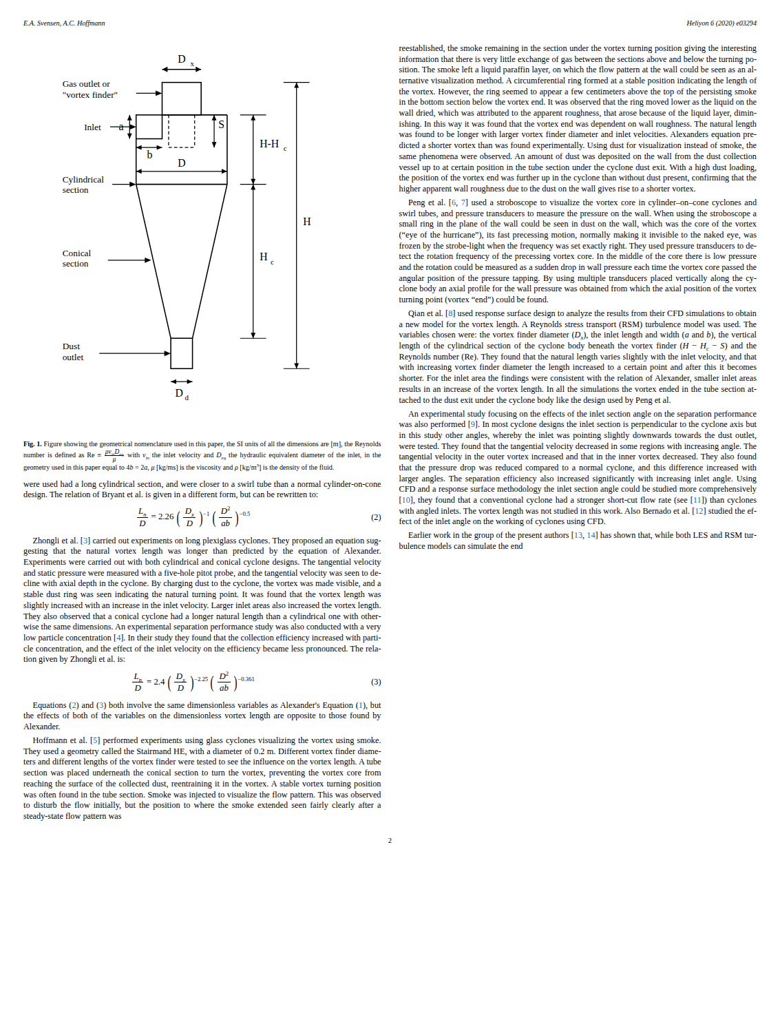E.A. Svensen, A.C. Hoffmann Heliyon 6 (2020) e03294
D x Gas outlet or "vortex finder" a b Inlet S D H-H c Cylindrical section Conical section H c H Dust outlet D d
Fig. 1. Figure showing the geometrical nomenclature used in this paper, the SI units of all the dimensions are [m], the Reynolds number is defined as Re ≡ ρvinDeq μ with vin the inlet velocity and Deq the hydraulic equivalent diameter of the inlet, in the geometry used in this paper equal to 4b = 2a, μ [kg/ms] is the viscosity and ρ [kg/m3] is the density of the fluid.
were used had a long cylindrical section, and were closer to a swirl tube than a normal cylinder-on-cone design. The relation of Bryant et al. is given in a different form, but can be rewritten to:
Ln D = 2.26 ( Dx D )−1 ( D2 ab )−0.5
(2)
Zhongli et al. [3] carried out experiments on long plexiglass cyclones. They proposed an equation suggesting that the natural vortex length was longer than predicted by the equation of Alexander. Experiments were carried out with both cylindrical and conical cyclone designs. The tangential velocity and static pressure were measured with a five-hole pitot probe, and the tangential velocity was seen to decline with axial depth in the cyclone. By charging dust to the cyclone, the vortex was made visible, and a stable dust ring was seen indicating the natural turning point. It was found that the vortex length was slightly increased with an increase in the inlet velocity. Larger inlet areas also increased the vortex length. They also observed that a conical cyclone had a longer natural length than a cylindrical one with otherwise the same dimensions. An experimental separation performance study was also conducted with a very low particle concentration [4]. In their study they found that the collection efficiency increased with particle concentration, and the effect of the inlet velocity on the efficiency became less pronounced. The relation given by Zhongli et al. is:
Ln D = 2.4 ( Dx D )−2.25 ( D2 ab )−0.361
(3)
Equations (2) and (3) both involve the same dimensionless variables as Alexander's Equation (1), but the effects of both of the variables on the dimensionless vortex length are opposite to those found by Alexander.
Hoffmann et al. [5] performed experiments using glass cyclones visualizing the vortex using smoke. They used a geometry called the Stairmand HE, with a diameter of 0.2 m. Different vortex finder diameters and different lengths of the vortex finder were tested to see the influence on the vortex length. A tube section was placed underneath the conical section to turn the vortex, preventing the vortex core from reaching the surface of the collected dust, reentraining it in the vortex. A stable vortex turning position was often found in the tube section. Smoke was injected to visualize the flow pattern. This was observed to disturb the flow initially, but the position to where the smoke extended seen fairly clearly after a steady-state flow pattern was
reestablished, the smoke remaining in the section under the vortex turning position giving the interesting information that there is very little exchange of gas between the sections above and below the turning position. The smoke left a liquid paraffin layer, on which the flow pattern at the wall could be seen as an alternative visualization method. A circumferential ring formed at a stable position indicating the length of the vortex. However, the ring seemed to appear a few centimeters above the top of the persisting smoke in the bottom section below the vortex end. It was observed that the ring moved lower as the liquid on the wall dried, which was attributed to the apparent roughness, that arose because of the liquid layer, diminishing. In this way it was found that the vortex end was dependent on wall roughness. The natural length was found to be longer with larger vortex finder diameter and inlet velocities. Alexanders equation predicted a shorter vortex than was found experimentally. Using dust for visualization instead of smoke, the same phenomena were observed. An amount of dust was deposited on the wall from the dust collection vessel up to at certain position in the tube section under the cyclone dust exit. With a high dust loading, the position of the vortex end was further up in the cyclone than without dust present, confirming that the higher apparent wall roughness due to the dust on the wall gives rise to a shorter vortex.
Peng et al. [6, 7] used a stroboscope to visualize the vortex core in cylinder–on–cone cyclones and swirl tubes, and pressure transducers to measure the pressure on the wall. When using the stroboscope a small ring in the plane of the wall could be seen in dust on the wall, which was the core of the vortex (“eye of the hurricane”), its fast precessing motion, normally making it invisible to the naked eye, was frozen by the strobe-light when the frequency was set exactly right. They used pressure transducers to detect the rotation frequency of the precessing vortex core. In the middle of the core there is low pressure and the rotation could be measured as a sudden drop in wall pressure each time the vortex core passed the angular position of the pressure tapping. By using multiple transducers placed vertically along the cyclone body an axial profile for the wall pressure was obtained from which the axial position of the vortex turning point (vortex “end”) could be found.
Qian et al. [8] used response surface design to analyze the results from their CFD simulations to obtain a new model for the vortex length. A Reynolds stress transport (RSM) turbulence model was used. The variables chosen were: the vortex finder diameter (Dx), the inlet length and width (a and b), the vertical length of the cylindrical section of the cyclone body beneath the vortex finder (H − Hc − S) and the Reynolds number (Re). They found that the natural length varies slightly with the inlet velocity, and that with increasing vortex finder diameter the length increased to a certain point and after this it becomes shorter. For the inlet area the findings were consistent with the relation of Alexander, smaller inlet areas results in an increase of the vortex length. In all the simulations the vortex ended in the tube section attached to the dust exit under the cyclone body like the design used by Peng et al.
An experimental study focusing on the effects of the inlet section angle on the separation performance was also performed [9]. In most cyclone designs the inlet section is perpendicular to the cyclone axis but in this study other angles, whereby the inlet was pointing slightly downwards towards the dust outlet, were tested. They found that the tangential velocity decreased in some regions with increasing angle. The tangential velocity in the outer vortex increased and that in the inner vortex decreased. They also found that the pressure drop was reduced compared to a normal cyclone, and this difference increased with larger angles. The separation efficiency also increased significantly with increasing inlet angle. Using CFD and a response surface methodology the inlet section angle could be studied more comprehensively [10], they found that a conventional cyclone had a stronger short-cut flow rate (see [11]) than cyclones with angled inlets. The vortex length was not studied in this work. Also Bernado et al. [12] studied the effect of the inlet angle on the working of cyclones using CFD.
Earlier work in the group of the present authors [13, 14] has shown that, while both LES and RSM turbulence models can simulate the end
2